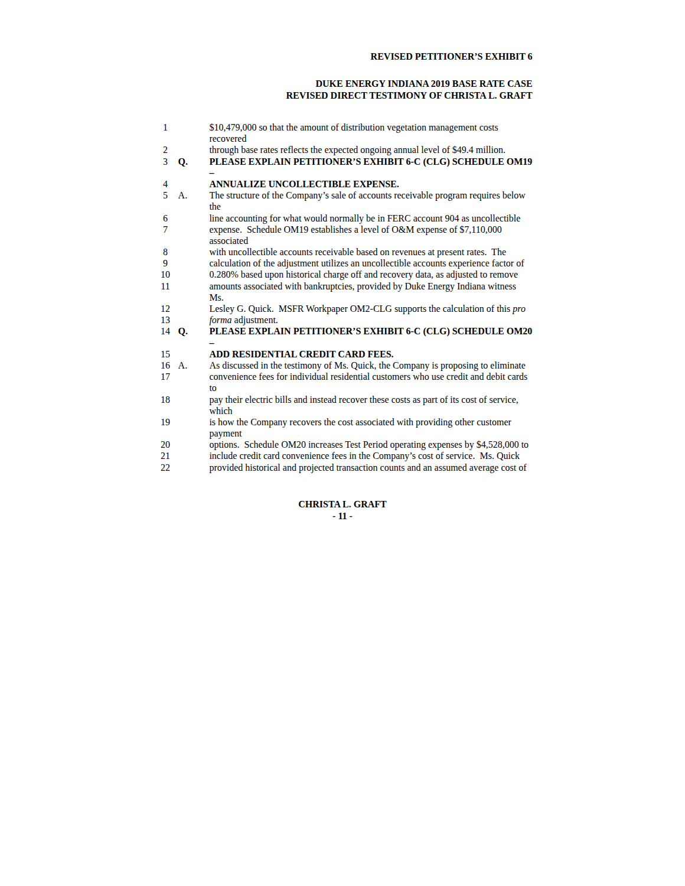REVISED PETITIONER’S EXHIBIT 6
DUKE ENERGY INDIANA 2019 BASE RATE CASE
REVISED DIRECT TESTIMONY OF CHRISTA L. GRAFT
| 1 | | $10,479,000 so that the amount of distribution vegetation management costs recovered |
| 2 | | through base rates reflects the expected ongoing annual level of $49.4 million. |
| 3 | Q. | PLEASE EXPLAIN PETITIONER’S EXHIBIT 6-C (CLG) SCHEDULE OM19 – |
| 4 | | ANNUALIZE UNCOLLECTIBLE EXPENSE. |
| 5 | A. | The structure of the Company’s sale of accounts receivable program requires below the |
| 6 | | line accounting for what would normally be in FERC account 904 as uncollectible |
| 7 | | expense. Schedule OM19 establishes a level of O&M expense of $7,110,000 associated |
| 8 | | with uncollectible accounts receivable based on revenues at present rates. The |
| 9 | | calculation of the adjustment utilizes an uncollectible accounts experience factor of |
| 10 | | 0.280% based upon historical charge off and recovery data, as adjusted to remove |
| 11 | | amounts associated with bankruptcies, provided by Duke Energy Indiana witness Ms. |
| 12 | | Lesley G. Quick. MSFR Workpaper OM2-CLG supports the calculation of this pro |
| 13 | | forma adjustment. |
| 14 | Q. | PLEASE EXPLAIN PETITIONER’S EXHIBIT 6-C (CLG) SCHEDULE OM20 – |
| 15 | | ADD RESIDENTIAL CREDIT CARD FEES. |
| 16 | A. | As discussed in the testimony of Ms. Quick, the Company is proposing to eliminate |
| 17 | | convenience fees for individual residential customers who use credit and debit cards to |
| 18 | | pay their electric bills and instead recover these costs as part of its cost of service, which |
| 19 | | is how the Company recovers the cost associated with providing other customer payment |
| 20 | | options. Schedule OM20 increases Test Period operating expenses by $4,528,000 to |
| 21 | | include credit card convenience fees in the Company’s cost of service. Ms. Quick |
| 22 | | provided historical and projected transaction counts and an assumed average cost of |
CHRISTA L. GRAFT
- 11 -